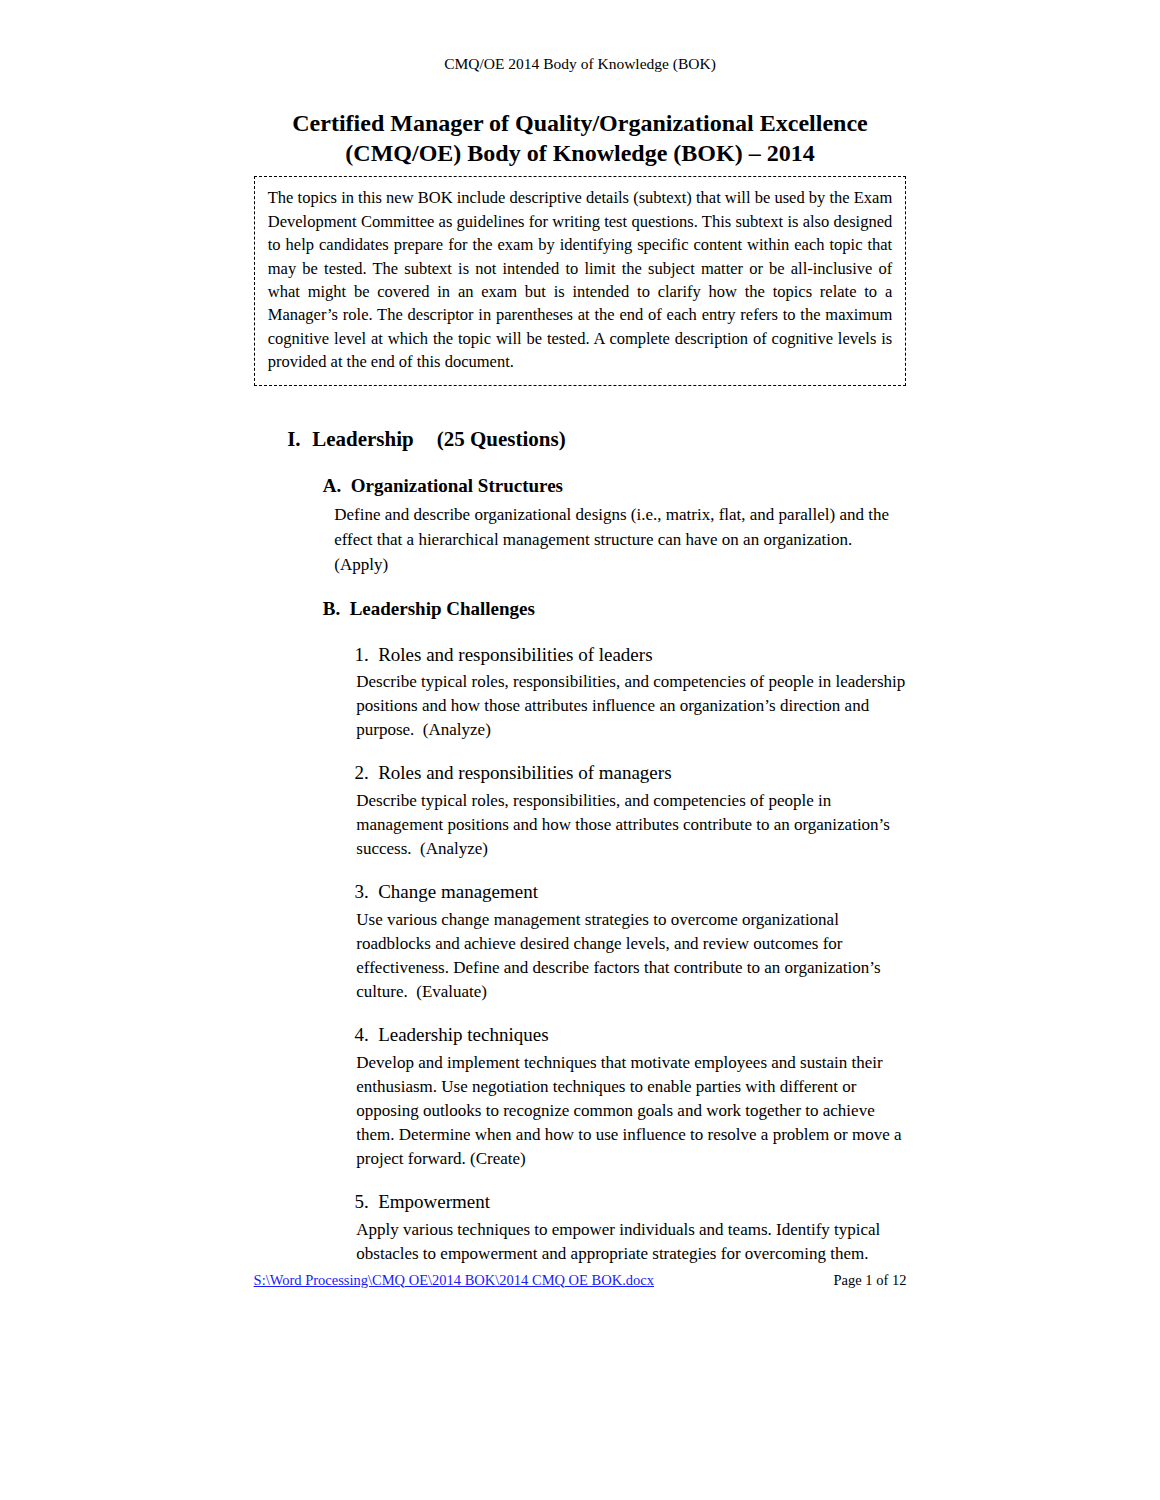CMQ/OE 2014 Body of Knowledge (BOK)
Certified Manager of Quality/Organizational Excellence
(CMQ/OE) Body of Knowledge (BOK) – 2014
The topics in this new BOK include descriptive details (subtext) that will be used by the Exam Development Committee as guidelines for writing test questions. This subtext is also designed to help candidates prepare for the exam by identifying specific content within each topic that may be tested. The subtext is not intended to limit the subject matter or be all-inclusive of what might be covered in an exam but is intended to clarify how the topics relate to a Manager’s role. The descriptor in parentheses at the end of each entry refers to the maximum cognitive level at which the topic will be tested. A complete description of cognitive levels is provided at the end of this document.
I. Leadership(25 Questions)
A. Organizational Structures
Define and describe organizational designs (i.e., matrix, flat, and parallel) and the effect that a hierarchical management structure can have on an organization. (Apply)
B. Leadership Challenges
1. Roles and responsibilities of leaders
Describe typical roles, responsibilities, and competencies of people in leadership positions and how those attributes influence an organization’s direction and purpose. (Analyze)
2. Roles and responsibilities of managers
Describe typical roles, responsibilities, and competencies of people in management positions and how those attributes contribute to an organization’s success. (Analyze)
3. Change management
Use various change management strategies to overcome organizational roadblocks and achieve desired change levels, and review outcomes for effectiveness. Define and describe factors that contribute to an organization’s culture. (Evaluate)
4. Leadership techniques
Develop and implement techniques that motivate employees and sustain their enthusiasm. Use negotiation techniques to enable parties with different or opposing outlooks to recognize common goals and work together to achieve them. Determine when and how to use influence to resolve a problem or move a project forward. (Create)
5. Empowerment
Apply various techniques to empower individuals and teams. Identify typical obstacles to empowerment and appropriate strategies for overcoming them.
S:\Word Processing\CMQ OE\2014 BOK\2014 CMQ OE BOK.docx Page 1 of 12